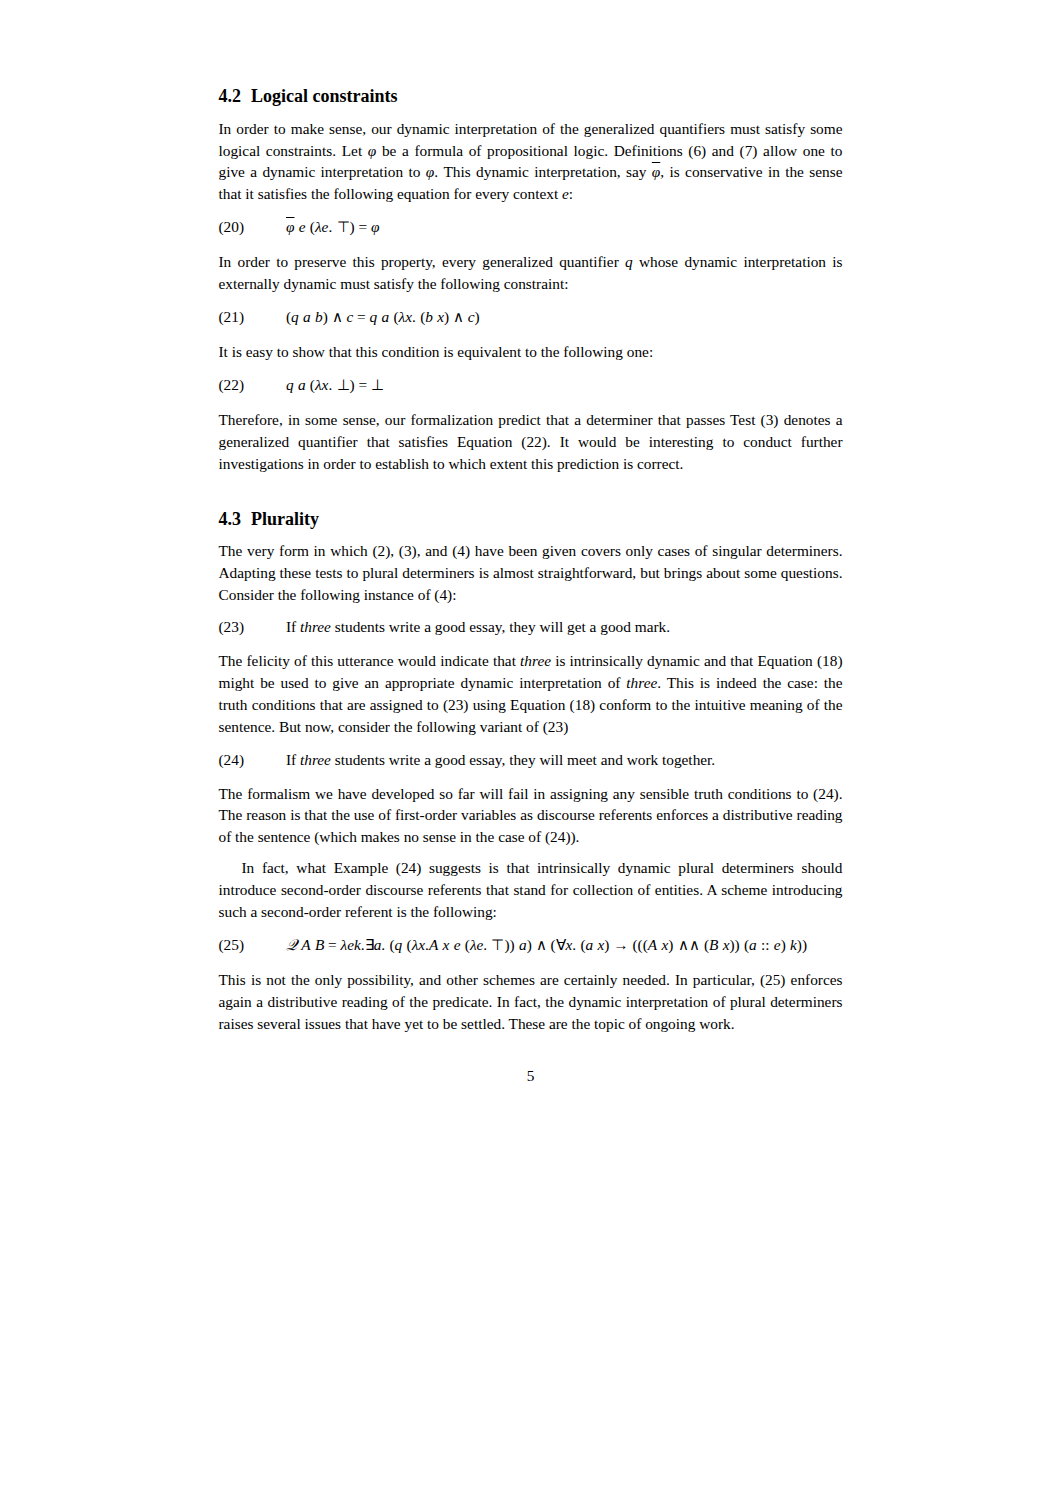4.2 Logical constraints
In order to make sense, our dynamic interpretation of the generalized quantifiers must satisfy some logical constraints. Let φ be a formula of propositional logic. Definitions (6) and (7) allow one to give a dynamic interpretation to φ. This dynamic interpretation, say φ, is conservative in the sense that it satisfies the following equation for every context e:
| (20) | φ e ( λe . ⊤) = φ |
In order to preserve this property, every generalized quantifier q whose dynamic interpretation is externally dynamic must satisfy the following constraint:
| (21) | ( q a b ) ∧ c = q a ( λx . ( b x ) ∧ c ) |
It is easy to show that this condition is equivalent to the following one:
| (22) | q a ( λx . ⊥) = ⊥ |
Therefore, in some sense, our formalization predict that a determiner that passes Test (3) denotes a generalized quantifier that satisfies Equation (22). It would be interesting to conduct further investigations in order to establish to which extent this prediction is correct.
4.3 Plurality
The very form in which (2), (3), and (4) have been given covers only cases of singular determiners. Adapting these tests to plural determiners is almost straightforward, but brings about some questions. Consider the following instance of (4):
| (23) | If three students write a good essay, they will get a good mark. |
The felicity of this utterance would indicate that three is intrinsically dynamic and that Equation (18) might be used to give an appropriate dynamic interpretation of three. This is indeed the case: the truth conditions that are assigned to (23) using Equation (18) conform to the intuitive meaning of the sentence. But now, consider the following variant of (23)
| (24) | If three students write a good essay, they will meet and work together. |
The formalism we have developed so far will fail in assigning any sensible truth conditions to (24). The reason is that the use of first-order variables as discourse referents enforces a distributive reading of the sentence (which makes no sense in the case of (24)).
In fact, what Example (24) suggests is that intrinsically dynamic plural determiners should introduce second-order discourse referents that stand for collection of entities. A scheme introducing such a second-order referent is the following:
| (25) | 𝒬 A B = λek .∃ a . ( q ( λx . A x e ( λe . ⊤)) a ) ∧ (∀ x . ( a x ) → ((( A x ) ∧∧ ( B x )) ( a :: e ) k )) |
This is not the only possibility, and other schemes are certainly needed. In particular, (25) enforces again a distributive reading of the predicate. In fact, the dynamic interpretation of plural determiners raises several issues that have yet to be settled. These are the topic of ongoing work.
5